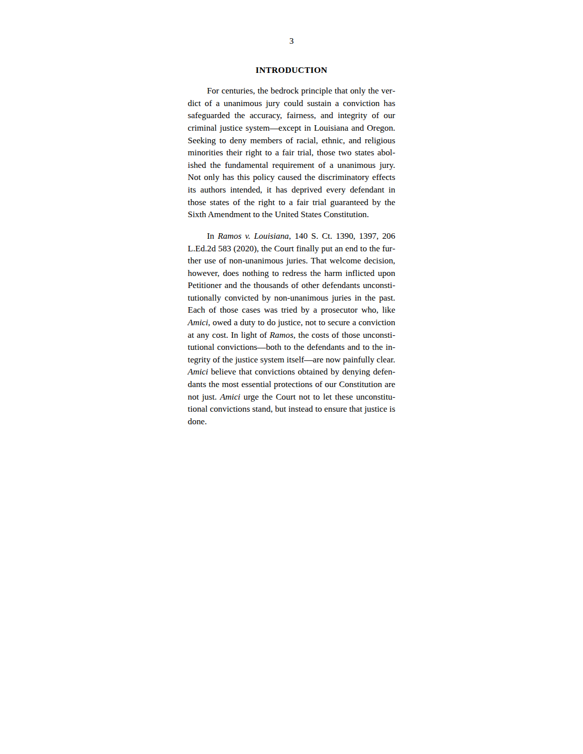3
INTRODUCTION
For centuries, the bedrock principle that only the verdict of a unanimous jury could sustain a conviction has safeguarded the accuracy, fairness, and integrity of our criminal justice system—except in Louisiana and Oregon. Seeking to deny members of racial, ethnic, and religious minorities their right to a fair trial, those two states abolished the fundamental requirement of a unanimous jury. Not only has this policy caused the discriminatory effects its authors intended, it has deprived every defendant in those states of the right to a fair trial guaranteed by the Sixth Amendment to the United States Constitution.
In Ramos v. Louisiana, 140 S. Ct. 1390, 1397, 206 L.Ed.2d 583 (2020), the Court finally put an end to the further use of non-unanimous juries. That welcome decision, however, does nothing to redress the harm inflicted upon Petitioner and the thousands of other defendants unconstitutionally convicted by non-unanimous juries in the past. Each of those cases was tried by a prosecutor who, like Amici, owed a duty to do justice, not to secure a conviction at any cost. In light of Ramos, the costs of those unconstitutional convictions—both to the defendants and to the integrity of the justice system itself—are now painfully clear. Amici believe that convictions obtained by denying defendants the most essential protections of our Constitution are not just. Amici urge the Court not to let these unconstitutional convictions stand, but instead to ensure that justice is done.